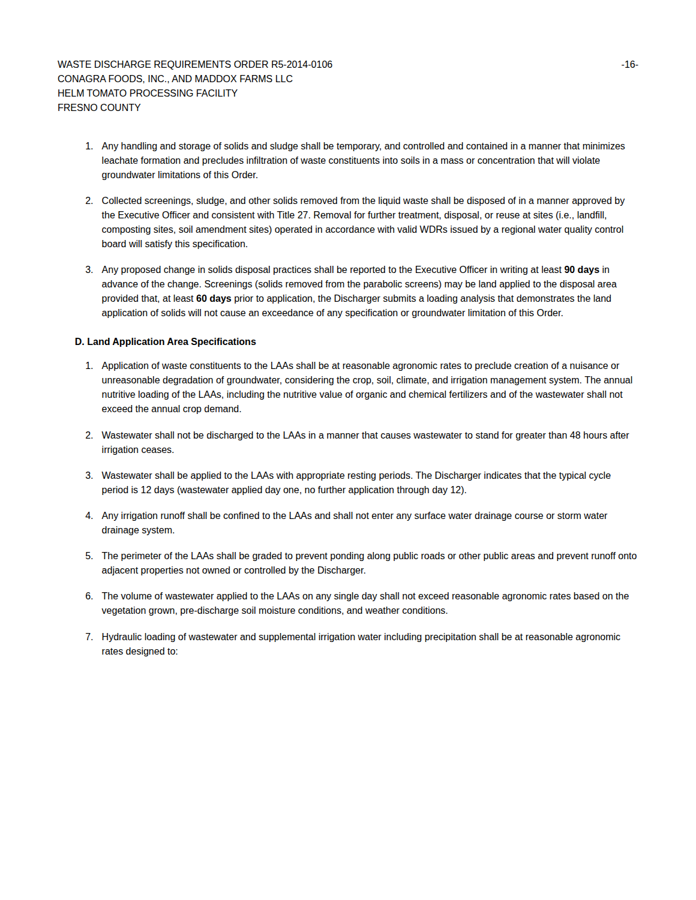-16- WASTE DISCHARGE REQUIREMENTS ORDER R5-2014-0106 CONAGRA FOODS, INC., AND MADDOX FARMS LLC HELM TOMATO PROCESSING FACILITY FRESNO COUNTY
Any handling and storage of solids and sludge shall be temporary, and controlled and contained in a manner that minimizes leachate formation and precludes infiltration of waste constituents into soils in a mass or concentration that will violate groundwater limitations of this Order.
Collected screenings, sludge, and other solids removed from the liquid waste shall be disposed of in a manner approved by the Executive Officer and consistent with Title 27. Removal for further treatment, disposal, or reuse at sites (i.e., landfill, composting sites, soil amendment sites) operated in accordance with valid WDRs issued by a regional water quality control board will satisfy this specification.
Any proposed change in solids disposal practices shall be reported to the Executive Officer in writing at least 90 days in advance of the change. Screenings (solids removed from the parabolic screens) may be land applied to the disposal area provided that, at least 60 days prior to application, the Discharger submits a loading analysis that demonstrates the land application of solids will not cause an exceedance of any specification or groundwater limitation of this Order.
D. Land Application Area Specifications
Application of waste constituents to the LAAs shall be at reasonable agronomic rates to preclude creation of a nuisance or unreasonable degradation of groundwater, considering the crop, soil, climate, and irrigation management system. The annual nutritive loading of the LAAs, including the nutritive value of organic and chemical fertilizers and of the wastewater shall not exceed the annual crop demand.
Wastewater shall not be discharged to the LAAs in a manner that causes wastewater to stand for greater than 48 hours after irrigation ceases.
Wastewater shall be applied to the LAAs with appropriate resting periods. The Discharger indicates that the typical cycle period is 12 days (wastewater applied day one, no further application through day 12).
Any irrigation runoff shall be confined to the LAAs and shall not enter any surface water drainage course or storm water drainage system.
The perimeter of the LAAs shall be graded to prevent ponding along public roads or other public areas and prevent runoff onto adjacent properties not owned or controlled by the Discharger.
The volume of wastewater applied to the LAAs on any single day shall not exceed reasonable agronomic rates based on the vegetation grown, pre-discharge soil moisture conditions, and weather conditions.
Hydraulic loading of wastewater and supplemental irrigation water including precipitation shall be at reasonable agronomic rates designed to: